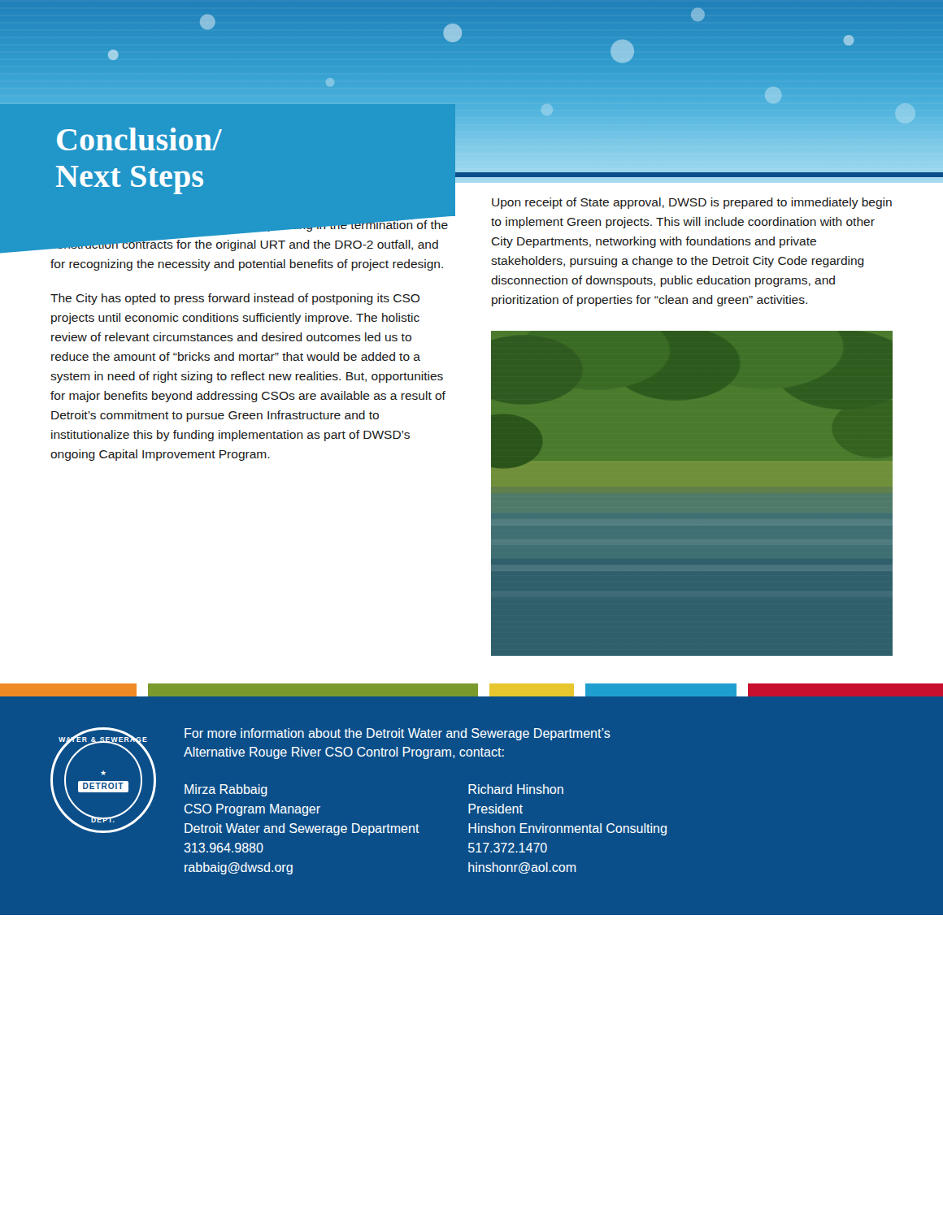Conclusion/
Next Steps
We thank the State of Michigan for cooperating in the termination of the construction contracts for the original URT and the DRO-2 outfall, and for recognizing the necessity and potential benefits of project redesign.
The City has opted to press forward instead of postponing its CSO projects until economic conditions sufficiently improve. The holistic review of relevant circumstances and desired outcomes led us to reduce the amount of “bricks and mortar” that would be added to a system in need of right sizing to reflect new realities. But, opportunities for major benefits beyond addressing CSOs are available as a result of Detroit’s commitment to pursue Green Infrastructure and to institutionalize this by funding implementation as part of DWSD’s ongoing Capital Improvement Program.
We view this proposal as a mutually-beneficial opportunity for the State and City to embrace creative approaches to confronting the challenges before us.
Upon receipt of State approval, DWSD is prepared to immediately begin to implement Green projects. This will include coordination with other City Departments, networking with foundations and private stakeholders, pursuing a change to the Detroit City Code regarding disconnection of downspouts, public education programs, and prioritization of properties for “clean and green” activities.
WATER & SEWERAGE DEPT.
★
DETROIT
For more information about the Detroit Water and Sewerage Department’s
Alternative Rouge River CSO Control Program, contact:
Mirza Rabbaig
CSO Program Manager
Detroit Water and Sewerage Department
313.964.9880
rabbaig@dwsd.org
Richard Hinshon
President
Hinshon Environmental Consulting
517.372.1470
hinshonr@aol.com